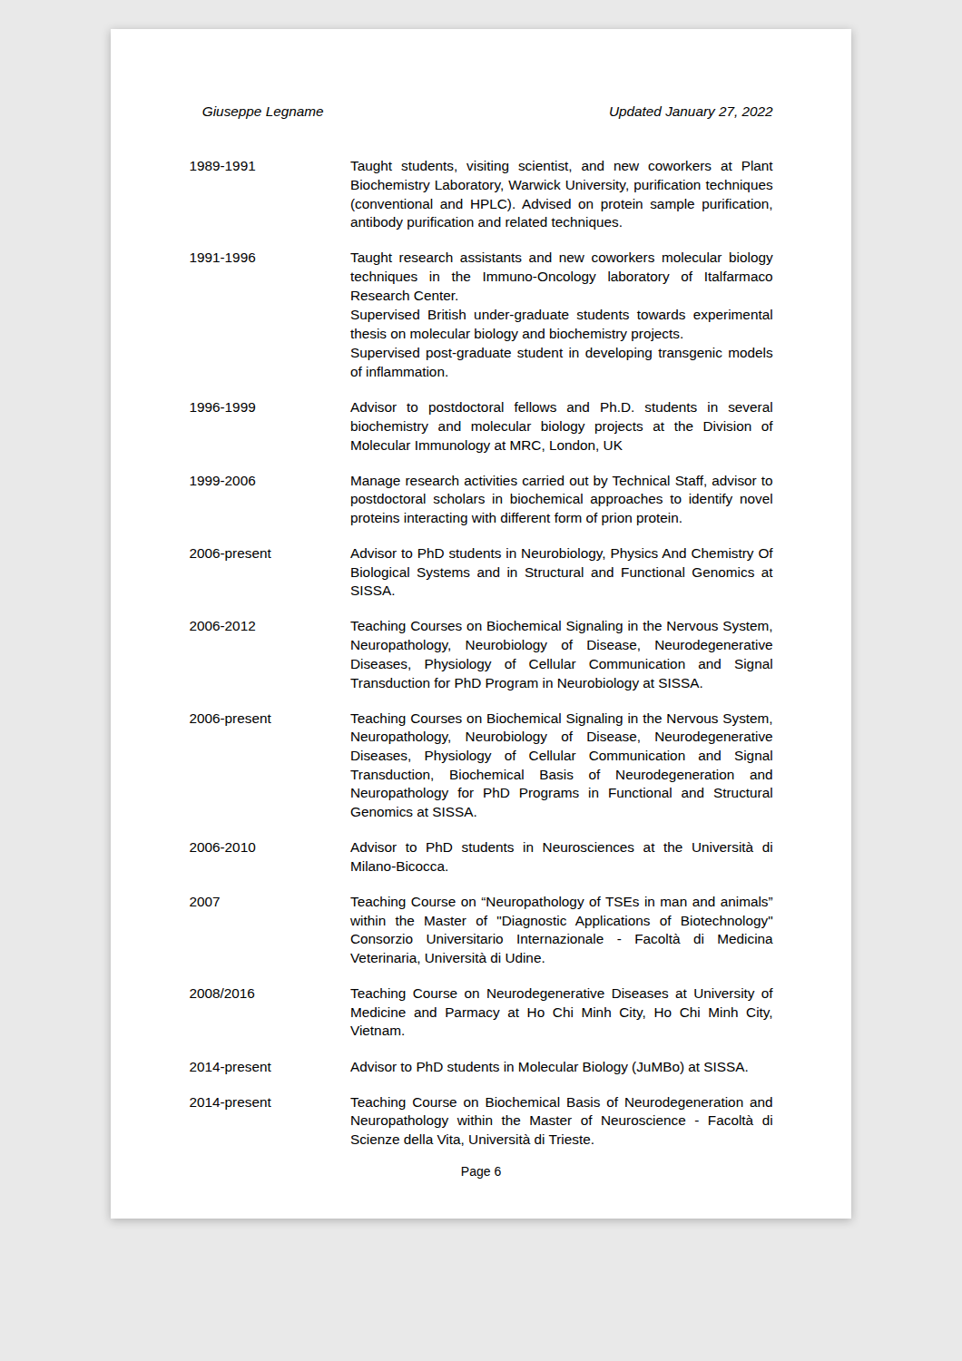Giuseppe Legname Updated January 27, 2022
1989-1991
Taught students, visiting scientist, and new coworkers at Plant Biochemistry Laboratory, Warwick University, purification techniques (conventional and HPLC). Advised on protein sample purification, antibody purification and related techniques.
1991-1996
Taught research assistants and new coworkers molecular biology techniques in the Immuno-Oncology laboratory of Italfarmaco Research Center.
Supervised British under-graduate students towards experimental thesis on molecular biology and biochemistry projects.
Supervised post-graduate student in developing transgenic models of inflammation.
1996-1999
Advisor to postdoctoral fellows and Ph.D. students in several biochemistry and molecular biology projects at the Division of Molecular Immunology at MRC, London, UK
1999-2006
Manage research activities carried out by Technical Staff, advisor to postdoctoral scholars in biochemical approaches to identify novel proteins interacting with different form of prion protein.
2006-present
Advisor to PhD students in Neurobiology, Physics And Chemistry Of Biological Systems and in Structural and Functional Genomics at SISSA.
2006-2012
Teaching Courses on Biochemical Signaling in the Nervous System, Neuropathology, Neurobiology of Disease, Neurodegenerative Diseases, Physiology of Cellular Communication and Signal Transduction for PhD Program in Neurobiology at SISSA.
2006-present
Teaching Courses on Biochemical Signaling in the Nervous System, Neuropathology, Neurobiology of Disease, Neurodegenerative Diseases, Physiology of Cellular Communication and Signal Transduction, Biochemical Basis of Neurodegeneration and Neuropathology for PhD Programs in Functional and Structural Genomics at SISSA.
2006-2010
Advisor to PhD students in Neurosciences at the Università di Milano-Bicocca.
2007
Teaching Course on “Neuropathology of TSEs in man and animals” within the Master of "Diagnostic Applications of Biotechnology" Consorzio Universitario Internazionale - Facoltà di Medicina Veterinaria, Università di Udine.
2008/2016
Teaching Course on Neurodegenerative Diseases at University of Medicine and Parmacy at Ho Chi Minh City, Ho Chi Minh City, Vietnam.
2014-present
Advisor to PhD students in Molecular Biology (JuMBo) at SISSA.
2014-present
Teaching Course on Biochemical Basis of Neurodegeneration and Neuropathology within the Master of Neuroscience - Facoltà di Scienze della Vita, Università di Trieste.
Page 6